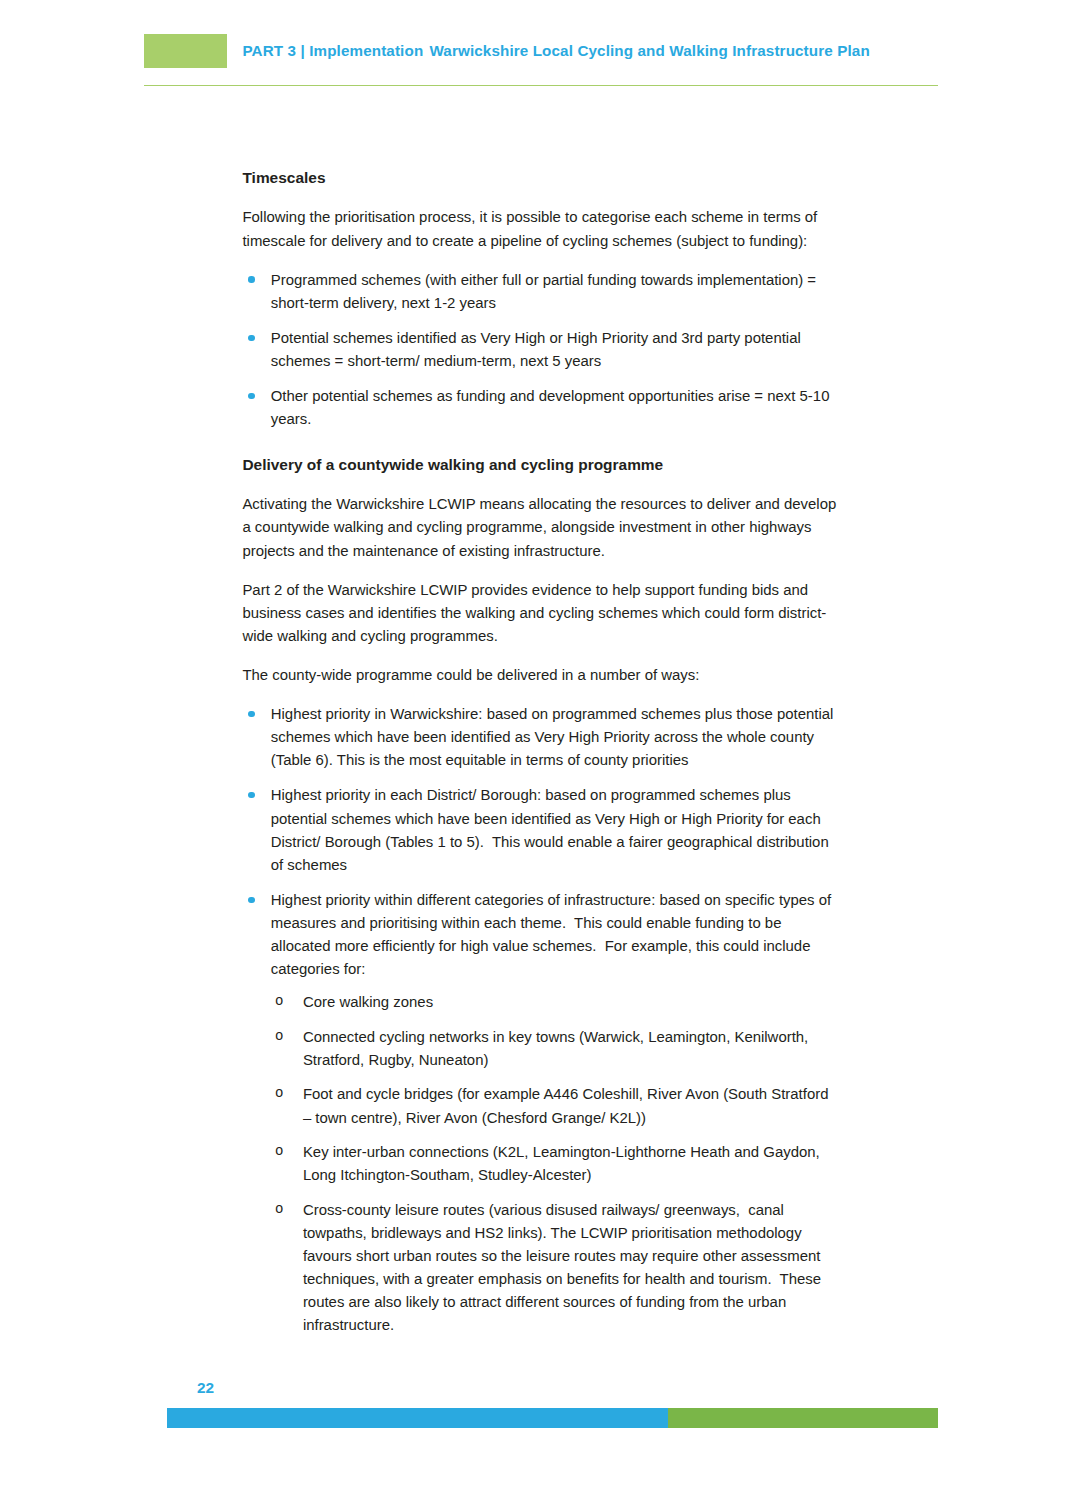PART 3 | Implementation Warwickshire Local Cycling and Walking Infrastructure Plan
Timescales
Following the prioritisation process, it is possible to categorise each scheme in terms of timescale for delivery and to create a pipeline of cycling schemes (subject to funding):
Programmed schemes (with either full or partial funding towards implementation) = short-term delivery, next 1-2 years
Potential schemes identified as Very High or High Priority and 3rd party potential schemes = short-term/ medium-term, next 5 years
Other potential schemes as funding and development opportunities arise = next 5-10 years.
Delivery of a countywide walking and cycling programme
Activating the Warwickshire LCWIP means allocating the resources to deliver and develop a countywide walking and cycling programme, alongside investment in other highways projects and the maintenance of existing infrastructure.
Part 2 of the Warwickshire LCWIP provides evidence to help support funding bids and business cases and identifies the walking and cycling schemes which could form district-wide walking and cycling programmes.
The county-wide programme could be delivered in a number of ways:
Highest priority in Warwickshire: based on programmed schemes plus those potential schemes which have been identified as Very High Priority across the whole county (Table 6). This is the most equitable in terms of county priorities
Highest priority in each District/ Borough: based on programmed schemes plus potential schemes which have been identified as Very High or High Priority for each District/ Borough (Tables 1 to 5). This would enable a fairer geographical distribution of schemes
Highest priority within different categories of infrastructure: based on specific types of measures and prioritising within each theme. This could enable funding to be allocated more efficiently for high value schemes. For example, this could include categories for:
Core walking zones
Connected cycling networks in key towns (Warwick, Leamington, Kenilworth, Stratford, Rugby, Nuneaton)
Foot and cycle bridges (for example A446 Coleshill, River Avon (South Stratford – town centre), River Avon (Chesford Grange/ K2L))
Key inter-urban connections (K2L, Leamington-Lighthorne Heath and Gaydon, Long Itchington-Southam, Studley-Alcester)
Cross-county leisure routes (various disused railways/ greenways, canal towpaths, bridleways and HS2 links). The LCWIP prioritisation methodology favours short urban routes so the leisure routes may require other assessment techniques, with a greater emphasis on benefits for health and tourism. These routes are also likely to attract different sources of funding from the urban infrastructure.
22